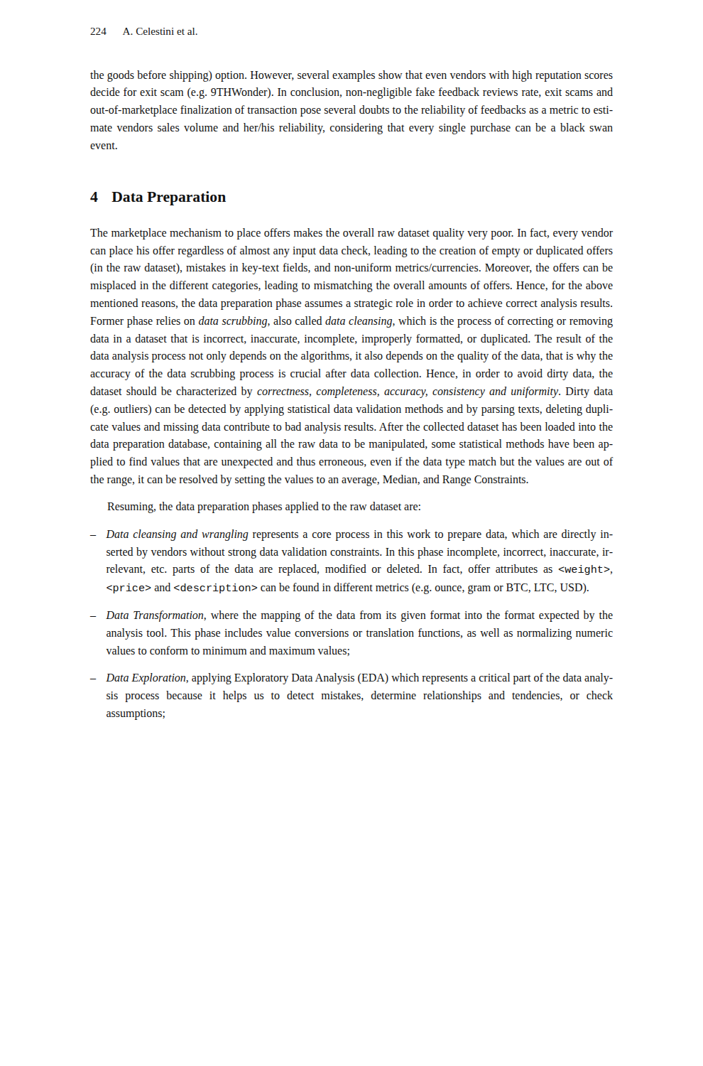224 A. Celestini et al.
the goods before shipping) option. However, several examples show that even vendors with high reputation scores decide for exit scam (e.g. 9THWonder). In conclusion, non-negligible fake feedback reviews rate, exit scams and out-of-marketplace finalization of transaction pose several doubts to the reliability of feedbacks as a metric to estimate vendors sales volume and her/his reliability, considering that every single purchase can be a black swan event.
4 Data Preparation
The marketplace mechanism to place offers makes the overall raw dataset quality very poor. In fact, every vendor can place his offer regardless of almost any input data check, leading to the creation of empty or duplicated offers (in the raw dataset), mistakes in key-text fields, and non-uniform metrics/currencies. Moreover, the offers can be misplaced in the different categories, leading to mismatching the overall amounts of offers. Hence, for the above mentioned reasons, the data preparation phase assumes a strategic role in order to achieve correct analysis results. Former phase relies on data scrubbing, also called data cleansing, which is the process of correcting or removing data in a dataset that is incorrect, inaccurate, incomplete, improperly formatted, or duplicated. The result of the data analysis process not only depends on the algorithms, it also depends on the quality of the data, that is why the accuracy of the data scrubbing process is crucial after data collection. Hence, in order to avoid dirty data, the dataset should be characterized by correctness, completeness, accuracy, consistency and uniformity. Dirty data (e.g. outliers) can be detected by applying statistical data validation methods and by parsing texts, deleting duplicate values and missing data contribute to bad analysis results. After the collected dataset has been loaded into the data preparation database, containing all the raw data to be manipulated, some statistical methods have been applied to find values that are unexpected and thus erroneous, even if the data type match but the values are out of the range, it can be resolved by setting the values to an average, Median, and Range Constraints.
Resuming, the data preparation phases applied to the raw dataset are:
Data cleansing and wrangling represents a core process in this work to prepare data, which are directly inserted by vendors without strong data validation constraints. In this phase incomplete, incorrect, inaccurate, irrelevant, etc. parts of the data are replaced, modified or deleted. In fact, offer attributes as <weight>, <price> and <description> can be found in different metrics (e.g. ounce, gram or BTC, LTC, USD).
Data Transformation, where the mapping of the data from its given format into the format expected by the analysis tool. This phase includes value conversions or translation functions, as well as normalizing numeric values to conform to minimum and maximum values;
Data Exploration, applying Exploratory Data Analysis (EDA) which represents a critical part of the data analysis process because it helps us to detect mistakes, determine relationships and tendencies, or check assumptions;